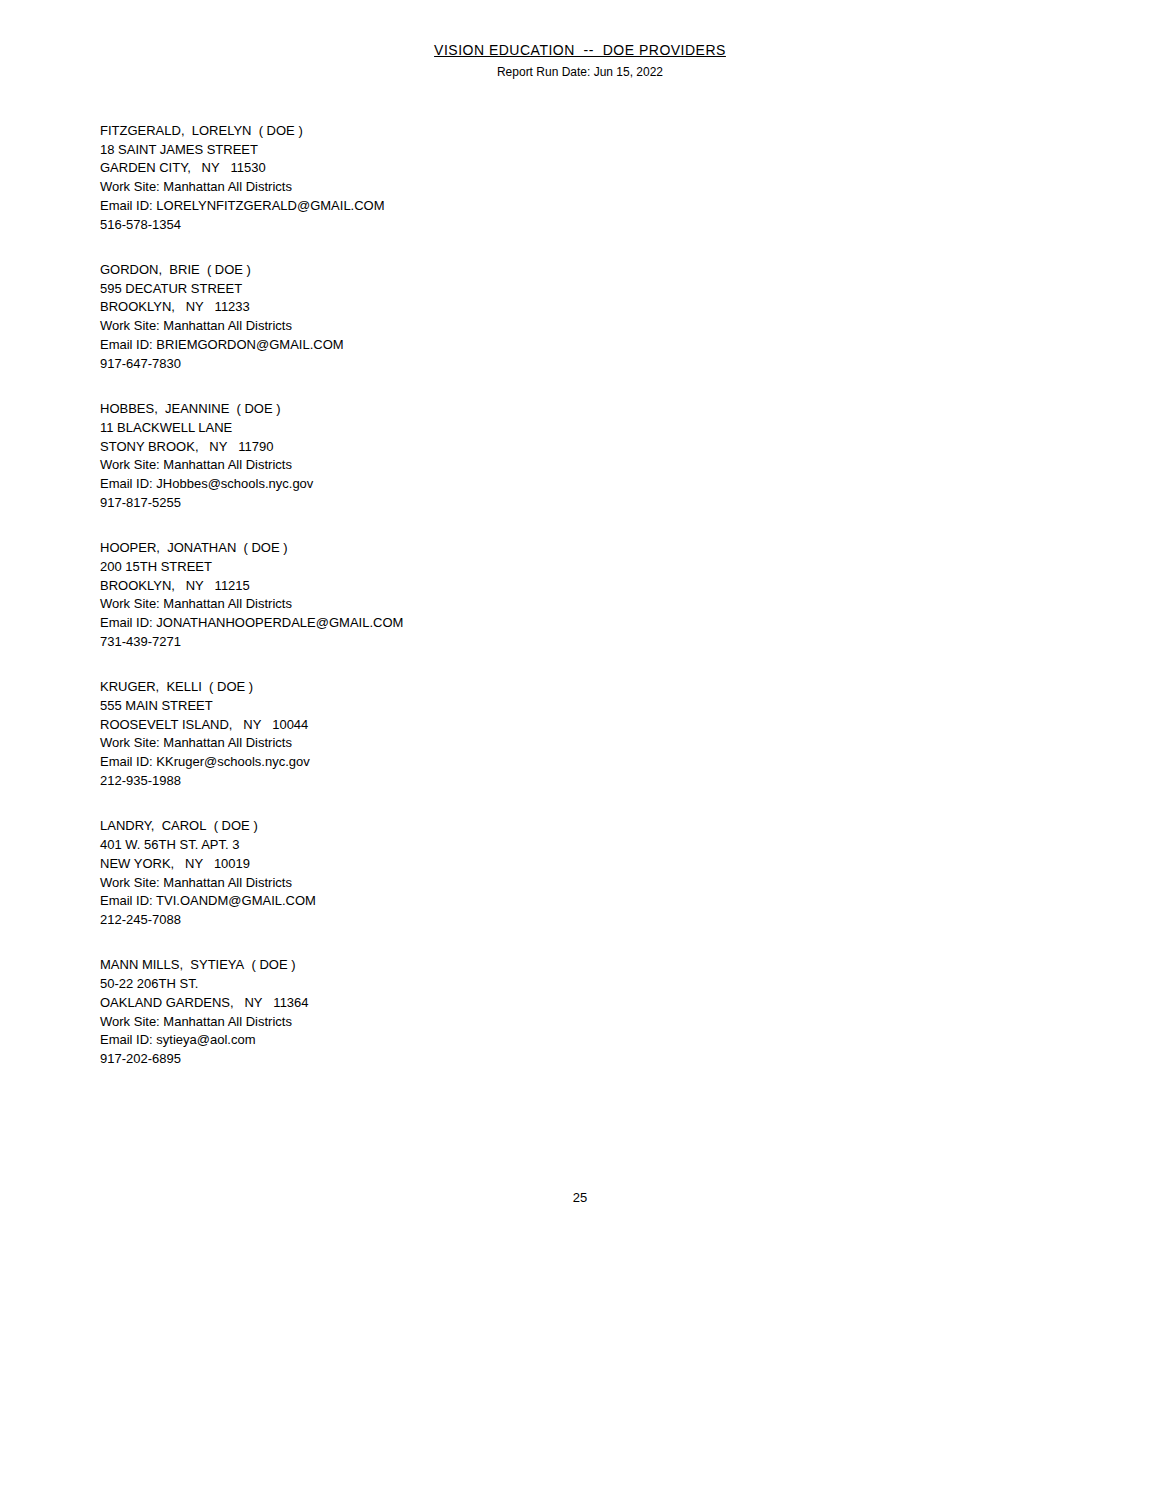VISION EDUCATION -- DOE PROVIDERS
Report Run Date: Jun 15, 2022
FITZGERALD, LORELYN ( DOE )
18 SAINT JAMES STREET
GARDEN CITY, NY 11530
Work Site: Manhattan All Districts
Email ID: LORELYNFITZGERALD@GMAIL.COM
516-578-1354
GORDON, BRIE ( DOE )
595 DECATUR STREET
BROOKLYN, NY 11233
Work Site: Manhattan All Districts
Email ID: BRIEMGORDON@GMAIL.COM
917-647-7830
HOBBES, JEANNINE ( DOE )
11 BLACKWELL LANE
STONY BROOK, NY 11790
Work Site: Manhattan All Districts
Email ID: JHobbes@schools.nyc.gov
917-817-5255
HOOPER, JONATHAN ( DOE )
200 15TH STREET
BROOKLYN, NY 11215
Work Site: Manhattan All Districts
Email ID: JONATHANHOOPERDALE@GMAIL.COM
731-439-7271
KRUGER, KELLI ( DOE )
555 MAIN STREET
ROOSEVELT ISLAND, NY 10044
Work Site: Manhattan All Districts
Email ID: KKruger@schools.nyc.gov
212-935-1988
LANDRY, CAROL ( DOE )
401 W. 56TH ST. APT. 3
NEW YORK, NY 10019
Work Site: Manhattan All Districts
Email ID: TVI.OANDM@GMAIL.COM
212-245-7088
MANN MILLS, SYTIEYA ( DOE )
50-22 206TH ST.
OAKLAND GARDENS, NY 11364
Work Site: Manhattan All Districts
Email ID: sytieya@aol.com
917-202-6895
25